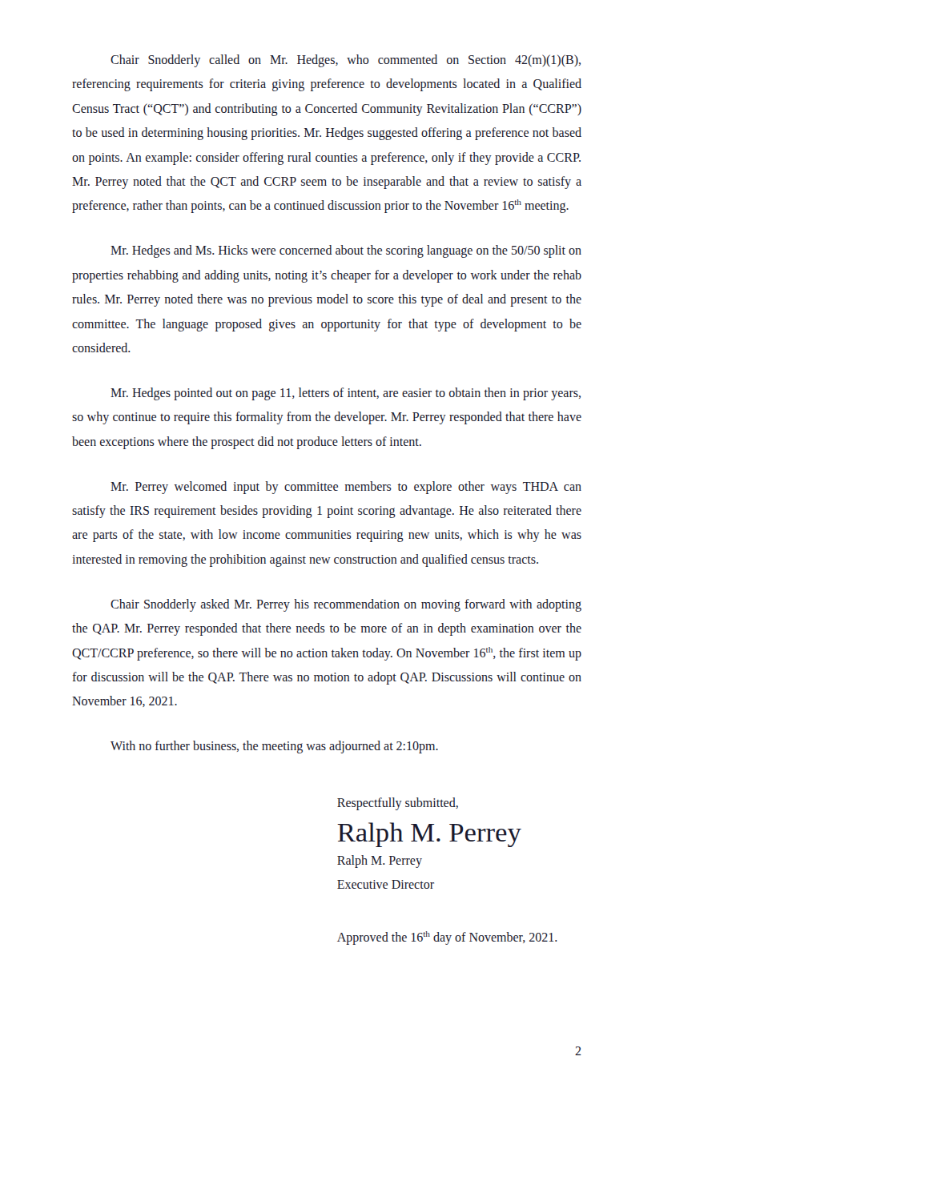Chair Snodderly called on Mr. Hedges, who commented on Section 42(m)(1)(B), referencing requirements for criteria giving preference to developments located in a Qualified Census Tract (“QCT”) and contributing to a Concerted Community Revitalization Plan (“CCRP”) to be used in determining housing priorities. Mr. Hedges suggested offering a preference not based on points. An example: consider offering rural counties a preference, only if they provide a CCRP. Mr. Perrey noted that the QCT and CCRP seem to be inseparable and that a review to satisfy a preference, rather than points, can be a continued discussion prior to the November 16th meeting.
Mr. Hedges and Ms. Hicks were concerned about the scoring language on the 50/50 split on properties rehabbing and adding units, noting it’s cheaper for a developer to work under the rehab rules. Mr. Perrey noted there was no previous model to score this type of deal and present to the committee. The language proposed gives an opportunity for that type of development to be considered.
Mr. Hedges pointed out on page 11, letters of intent, are easier to obtain then in prior years, so why continue to require this formality from the developer. Mr. Perrey responded that there have been exceptions where the prospect did not produce letters of intent.
Mr. Perrey welcomed input by committee members to explore other ways THDA can satisfy the IRS requirement besides providing 1 point scoring advantage. He also reiterated there are parts of the state, with low income communities requiring new units, which is why he was interested in removing the prohibition against new construction and qualified census tracts.
Chair Snodderly asked Mr. Perrey his recommendation on moving forward with adopting the QAP. Mr. Perrey responded that there needs to be more of an in depth examination over the QCT/CCRP preference, so there will be no action taken today. On November 16th, the first item up for discussion will be the QAP. There was no motion to adopt QAP. Discussions will continue on November 16, 2021.
With no further business, the meeting was adjourned at 2:10pm.
Respectfully submitted,
Ralph M. Perrey
Ralph M. Perrey
Executive Director
Approved the 16th day of November, 2021.
2